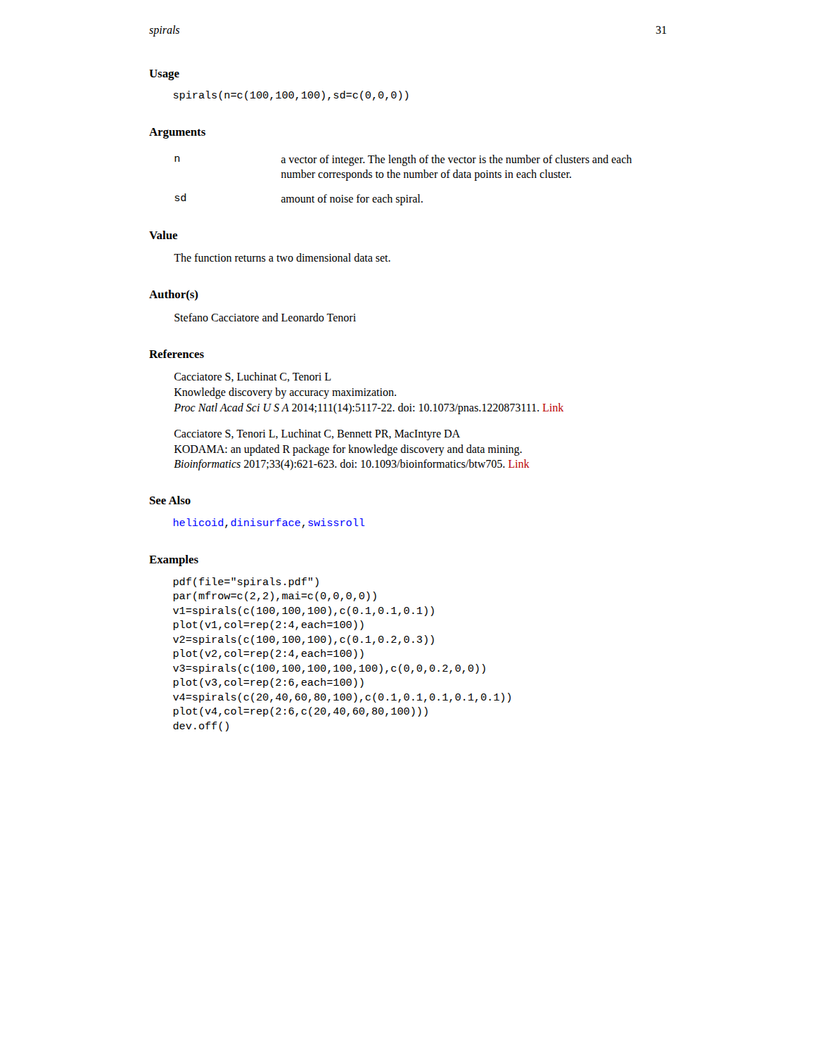spirals 31
Usage
spirals(n=c(100,100,100),sd=c(0,0,0))
Arguments
n
a vector of integer. The length of the vector is the number of clusters and each number corresponds to the number of data points in each cluster.
sd
amount of noise for each spiral.
Value
The function returns a two dimensional data set.
Author(s)
Stefano Cacciatore and Leonardo Tenori
References
Cacciatore S, Luchinat C, Tenori L
Knowledge discovery by accuracy maximization.
Proc Natl Acad Sci U S A 2014;111(14):5117-22. doi: 10.1073/pnas.1220873111. Link
Cacciatore S, Tenori L, Luchinat C, Bennett PR, MacIntyre DA
KODAMA: an updated R package for knowledge discovery and data mining.
Bioinformatics 2017;33(4):621-623. doi: 10.1093/bioinformatics/btw705. Link
See Also
helicoid,dinisurface,swissroll
Examples
pdf(file="spirals.pdf")
par(mfrow=c(2,2),mai=c(0,0,0,0))
v1=spirals(c(100,100,100),c(0.1,0.1,0.1))
plot(v1,col=rep(2:4,each=100))
v2=spirals(c(100,100,100),c(0.1,0.2,0.3))
plot(v2,col=rep(2:4,each=100))
v3=spirals(c(100,100,100,100,100),c(0,0,0.2,0,0))
plot(v3,col=rep(2:6,each=100))
v4=spirals(c(20,40,60,80,100),c(0.1,0.1,0.1,0.1,0.1))
plot(v4,col=rep(2:6,c(20,40,60,80,100)))
dev.off()